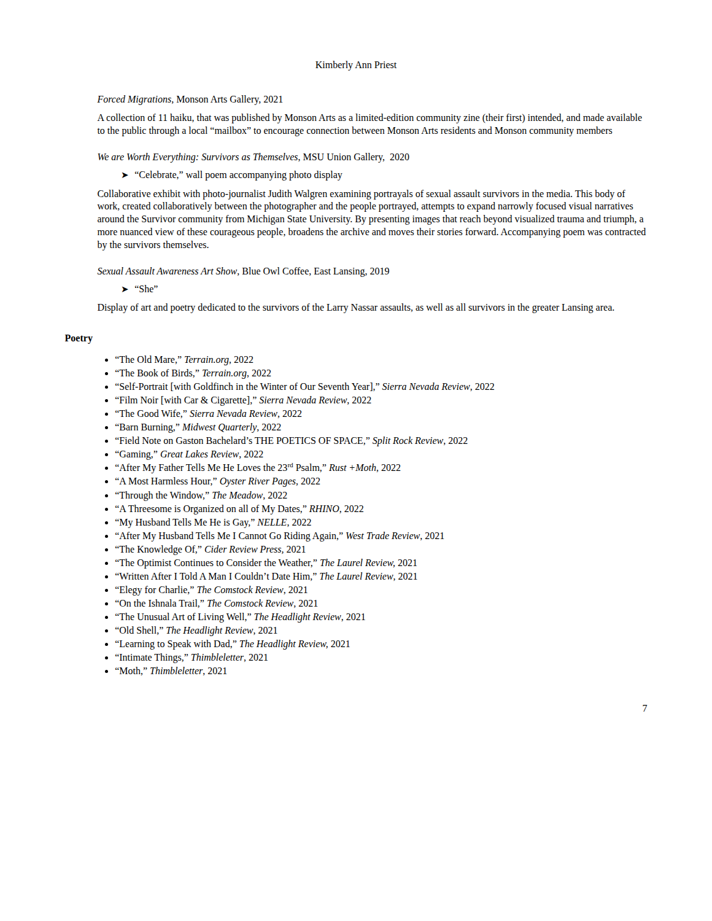Kimberly Ann Priest
Forced Migrations, Monson Arts Gallery, 2021
A collection of 11 haiku, that was published by Monson Arts as a limited-edition community zine (their first) intended, and made available to the public through a local “mailbox” to encourage connection between Monson Arts residents and Monson community members
We are Worth Everything: Survivors as Themselves, MSU Union Gallery, 2020
“Celebrate,” wall poem accompanying photo display
Collaborative exhibit with photo-journalist Judith Walgren examining portrayals of sexual assault survivors in the media. This body of work, created collaboratively between the photographer and the people portrayed, attempts to expand narrowly focused visual narratives around the Survivor community from Michigan State University. By presenting images that reach beyond visualized trauma and triumph, a more nuanced view of these courageous people, broadens the archive and moves their stories forward. Accompanying poem was contracted by the survivors themselves.
Sexual Assault Awareness Art Show, Blue Owl Coffee, East Lansing, 2019
“She”
Display of art and poetry dedicated to the survivors of the Larry Nassar assaults, as well as all survivors in the greater Lansing area.
Poetry
“The Old Mare,” Terrain.org, 2022
“The Book of Birds,” Terrain.org, 2022
“Self-Portrait [with Goldfinch in the Winter of Our Seventh Year],” Sierra Nevada Review, 2022
“Film Noir [with Car & Cigarette],” Sierra Nevada Review, 2022
“The Good Wife,” Sierra Nevada Review, 2022
“Barn Burning,” Midwest Quarterly, 2022
“Field Note on Gaston Bachelard’s THE POETICS OF SPACE,” Split Rock Review, 2022
“Gaming,” Great Lakes Review, 2022
“After My Father Tells Me He Loves the 23rd Psalm,” Rust +Moth, 2022
“A Most Harmless Hour,” Oyster River Pages, 2022
“Through the Window,” The Meadow, 2022
“A Threesome is Organized on all of My Dates,” RHINO, 2022
“My Husband Tells Me He is Gay,” NELLE, 2022
“After My Husband Tells Me I Cannot Go Riding Again,” West Trade Review, 2021
“The Knowledge Of,” Cider Review Press, 2021
“The Optimist Continues to Consider the Weather,” The Laurel Review, 2021
“Written After I Told A Man I Couldn’t Date Him,” The Laurel Review, 2021
“Elegy for Charlie,” The Comstock Review, 2021
“On the Ishnala Trail,” The Comstock Review, 2021
“The Unusual Art of Living Well,” The Headlight Review, 2021
“Old Shell,” The Headlight Review, 2021
“Learning to Speak with Dad,” The Headlight Review, 2021
“Intimate Things,” Thimbleletter, 2021
“Moth,” Thimbleletter, 2021
7